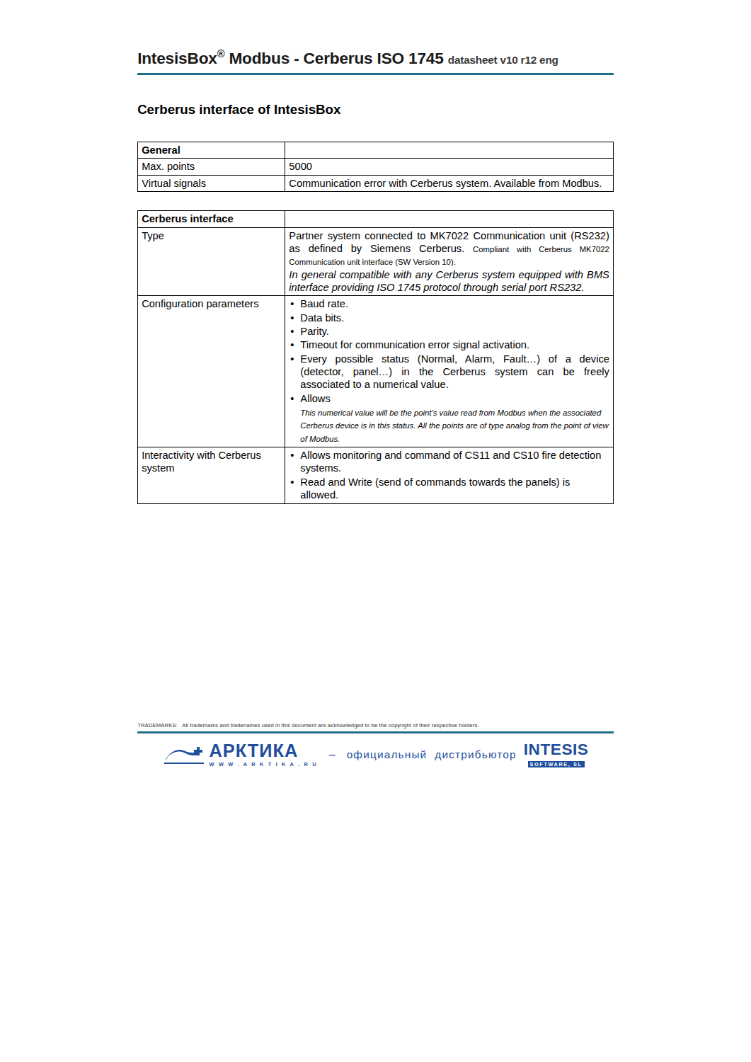IntesisBox® Modbus - Cerberus ISO 1745 datasheet v10 r12 eng
Cerberus interface of IntesisBox
| General | |
| Max. points | 5000 |
| Virtual signals | Communication error with Cerberus system. Available from Modbus. |
| Cerberus interface | |
| Type | Partner system connected to MK7022 Communication unit (RS232) as defined by Siemens Cerberus. Compliant with Cerberus MK7022 Communication unit interface (SW Version 10). In general compatible with any Cerberus system equipped with BMS interface providing ISO 1745 protocol through serial port RS232. |
| Configuration parameters | Baud rate. Data bits. Parity. Timeout for communication error signal activation. Every possible status (Normal, Alarm, Fault…) of a device (detector, panel…) in the Cerberus system can be freely associated to a numerical value. Allows This numerical value will be the point’s value read from Modbus when the associated Cerberus device is in this status. All the points are of type analog from the point of view of Modbus. |
| Interactivity with Cerberus system | Allows monitoring and command of CS11 and CS10 fire detection systems. Read and Write (send of commands towards the panels) is allowed. |
TRADEMARKS: All trademarks and tradenames used in this document are acknowledged to be the copyright of their respective holders.
АРКТИКА
W W W . A R K T I K A . R U
–
официальный дистрибьютор
INTESIS
SOFTWARE, SL